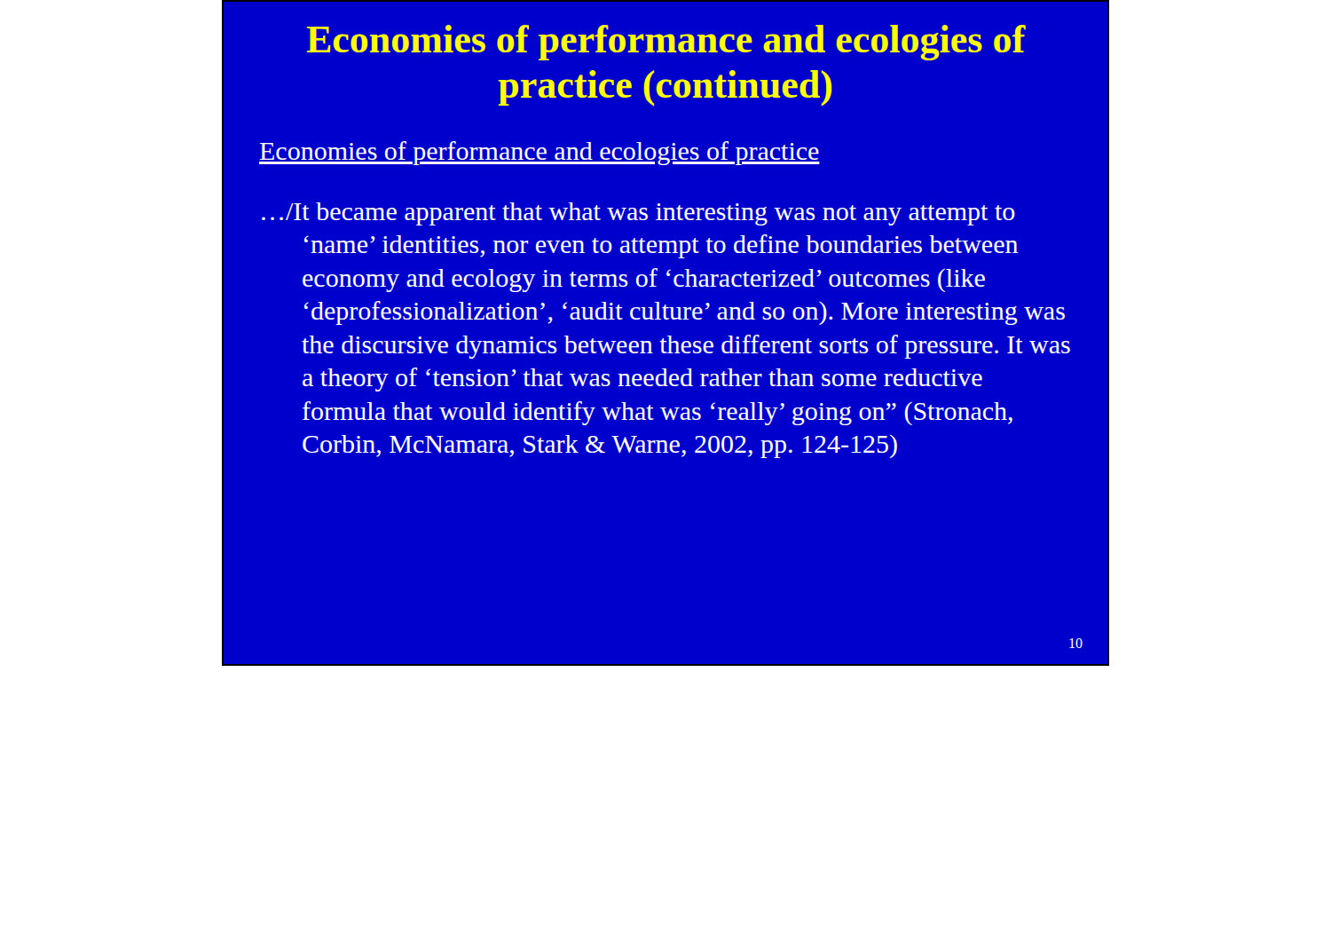Economies of performance and ecologies of practice (continued)
Economies of performance and ecologies of practice
…/It became apparent that what was interesting was not any attempt to ‘name’ identities, nor even to attempt to define boundaries between economy and ecology in terms of ‘characterized’ outcomes (like ‘deprofessionalization’, ‘audit culture’ and so on). More interesting was the discursive dynamics between these different sorts of pressure. It was a theory of ‘tension’ that was needed rather than some reductive formula that would identify what was ‘really’ going on” (Stronach, Corbin, McNamara, Stark & Warne, 2002, pp. 124-125)
10